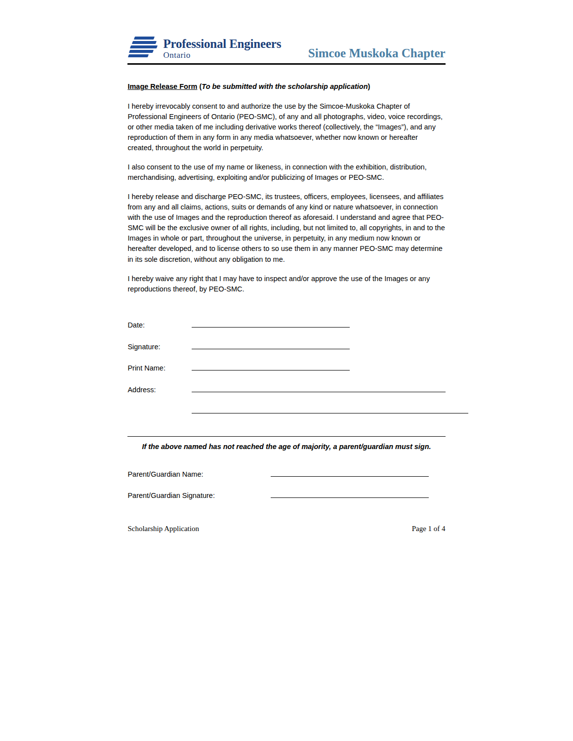Professional Engineers
Ontario
Simcoe Muskoka Chapter
Image Release Form (To be submitted with the scholarship application)
I hereby irrevocably consent to and authorize the use by the Simcoe-Muskoka Chapter of Professional Engineers of Ontario (PEO-SMC), of any and all photographs, video, voice recordings, or other media taken of me including derivative works thereof (collectively, the “Images”), and any reproduction of them in any form in any media whatsoever, whether now known or hereafter created, throughout the world in perpetuity.
I also consent to the use of my name or likeness, in connection with the exhibition, distribution, merchandising, advertising, exploiting and/or publicizing of Images or PEO-SMC.
I hereby release and discharge PEO-SMC, its trustees, officers, employees, licensees, and affiliates from any and all claims, actions, suits or demands of any kind or nature whatsoever, in connection with the use of Images and the reproduction thereof as aforesaid. I understand and agree that PEO-SMC will be the exclusive owner of all rights, including, but not limited to, all copyrights, in and to the Images in whole or part, throughout the universe, in perpetuity, in any medium now known or hereafter developed, and to license others to so use them in any manner PEO-SMC may determine in its sole discretion, without any obligation to me.
I hereby waive any right that I may have to inspect and/or approve the use of the Images or any reproductions thereof, by PEO-SMC.
Date:
Signature:
Print Name:
Address:
If the above named has not reached the age of majority, a parent/guardian must sign.
Parent/Guardian Name:
Parent/Guardian Signature:
Scholarship Application
Page 1 of 4